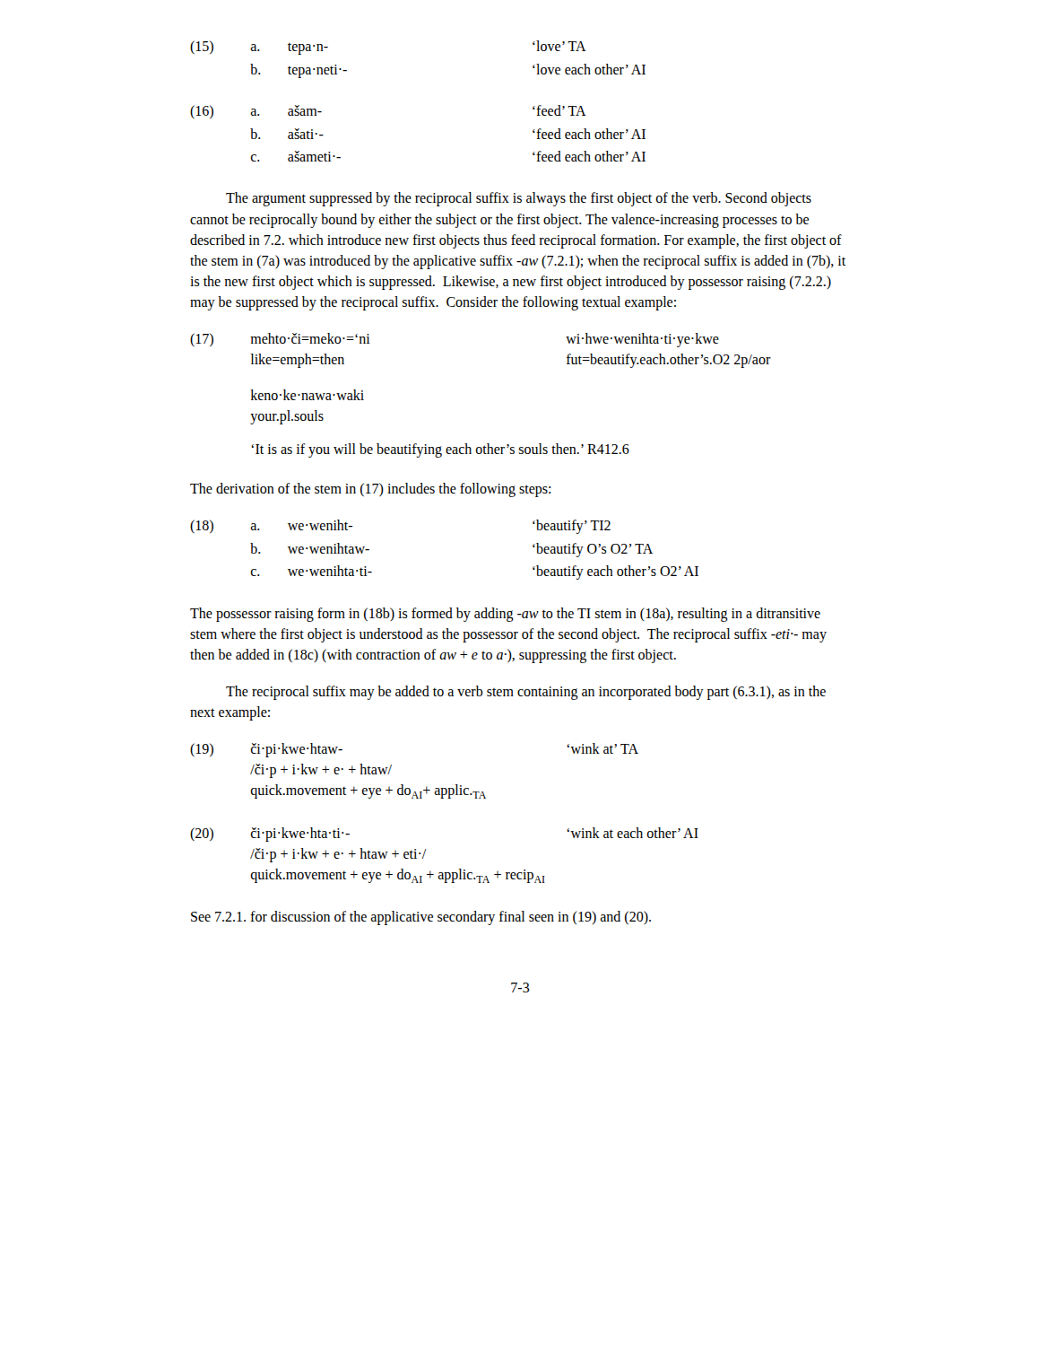| (15) | a. | tepa·n- | ‘love’ TA |
| | b. | tepa·neti·- | ‘love each other’ AI |
| (16) | a. | ašam- | ‘feed’ TA |
| | b. | ašati·- | ‘feed each other’ AI |
| | c. | ašameti·- | ‘feed each other’ AI |
The argument suppressed by the reciprocal suffix is always the first object of the verb. Second objects cannot be reciprocally bound by either the subject or the first object. The valence-increasing processes to be described in 7.2. which introduce new first objects thus feed reciprocal formation. For example, the first object of the stem in (7a) was introduced by the applicative suffix -aw (7.2.1); when the reciprocal suffix is added in (7b), it is the new first object which is suppressed. Likewise, a new first object introduced by possessor raising (7.2.2.) may be suppressed by the reciprocal suffix. Consider the following textual example:
(17)
mehto·či=meko·=‘ni
wi·hwe·wenihta·ti·ye·kwe
like=emph=then
fut=beautify.each.other’s.O2 2p/aor
keno·ke·nawa·waki
your.pl.souls
‘It is as if you will be beautifying each other’s souls then.’ R412.6
The derivation of the stem in (17) includes the following steps:
| (18) | a. | we·weniht- | ‘beautify’ TI2 |
| | b. | we·wenihtaw- | ‘beautify O’s O2’ TA |
| | c. | we·wenihta·ti- | ‘beautify each other’s O2’ AI |
The possessor raising form in (18b) is formed by adding -aw to the TI stem in (18a), resulting in a ditransitive stem where the first object is understood as the possessor of the second object. The reciprocal suffix -eti·- may then be added in (18c) (with contraction of aw + e to a·), suppressing the first object.
The reciprocal suffix may be added to a verb stem containing an incorporated body part (6.3.1), as in the next example:
(19)
či·pi·kwe·htaw-
‘wink at’ TA
/či·p + i·kw + e· + htaw/
quick.movement + eye + doAI+ applic.TA
(20)
či·pi·kwe·hta·ti·-
‘wink at each other’ AI
/či·p + i·kw + e· + htaw + eti·/
quick.movement + eye + doAI + applic.TA + recipAI
See 7.2.1. for discussion of the applicative secondary final seen in (19) and (20).
7-3